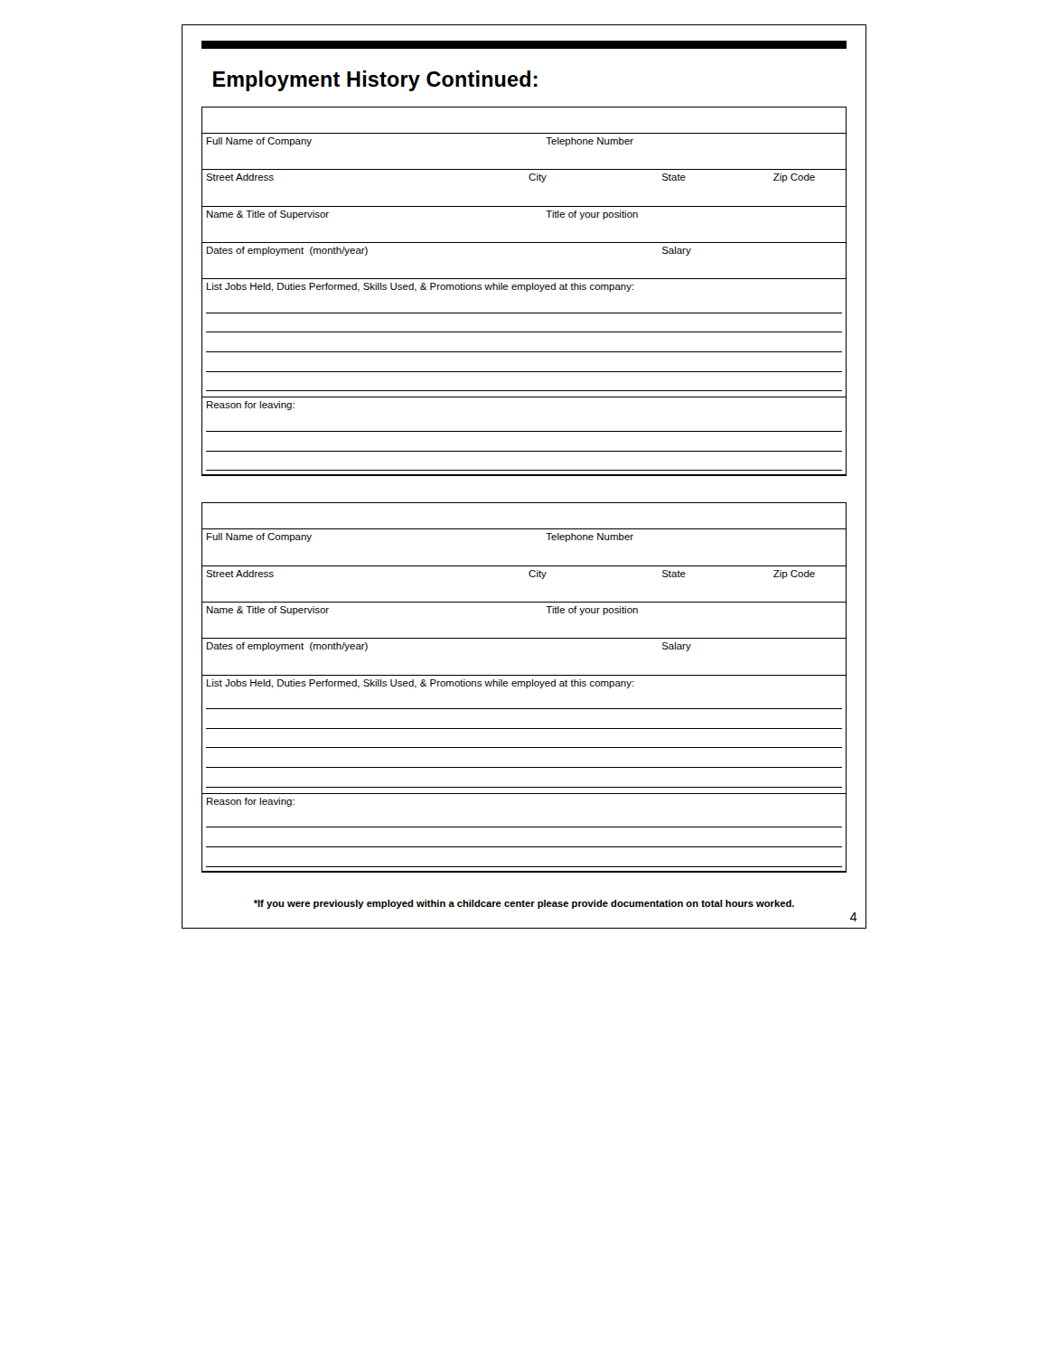Employment History Continued:
| Full Name of Company | Telephone Number |
| Street Address | City | State | Zip Code |
| Name & Title of Supervisor | Title of your position |
| Dates of employment (month/year) | Salary |
| List Jobs Held, Duties Performed, Skills Used, & Promotions while employed at this company: |
| Reason for leaving: |
| Full Name of Company | Telephone Number |
| Street Address | City | State | Zip Code |
| Name & Title of Supervisor | Title of your position |
| Dates of employment (month/year) | Salary |
| List Jobs Held, Duties Performed, Skills Used, & Promotions while employed at this company: |
| Reason for leaving: |
*If you were previously employed within a childcare center please provide documentation on total hours worked.
4